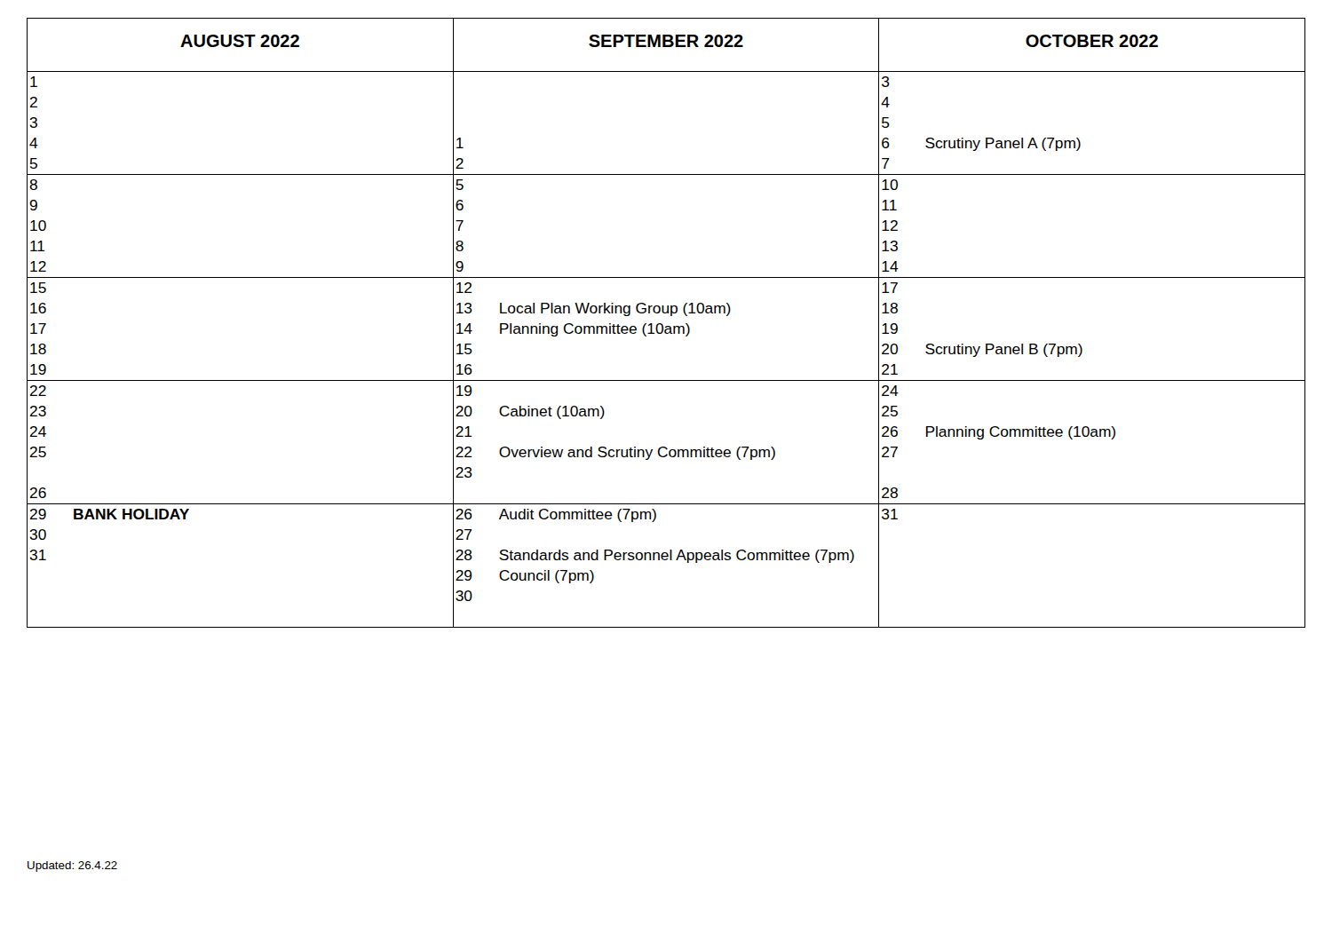| AUGUST 2022 | SEPTEMBER 2022 | OCTOBER 2022 |
| --- | --- | --- |
| / 1 / / / 2 / / / 3 / / / 4 / / / 5 / / | / 1 / / / 2 / / | / 3 / / / 4 / / / 5 / / / 6 / Scrutiny Panel A (7pm) / / 7 / / |
| / 8 / / / 9 / / / 10 / / / 11 / / / 12 / / | / 5 / / / 6 / / / 7 / / / 8 / / / 9 / / | / 10 / / / 11 / / / 12 / / / 13 / / / 14 / / |
| / 15 / / / 16 / / / 17 / / / 18 / / / 19 / / | / 12 / / / 13 / Local Plan Working Group (10am) / / 14 / Planning Committee (10am) / / 15 / / / 16 / / | / 17 / / / 18 / / / 19 / / / 20 / Scrutiny Panel B (7pm) / / 21 / / |
| / 22 / / / 23 / / / 24 / / / 25 / / / 26 / / | / 19 / / / 20 / Cabinet (10am) / / 21 / / / 22 / Overview and Scrutiny Committee (7pm) / / 23 / / | / 24 / / / 25 / / / 26 / Planning Committee (10am) / / 27 / / / 28 / / |
| / 29 / BANK HOLIDAY / / 30 / / / 31 / / | / 26 / Audit Committee (7pm) / / 27 / / / 28 / Standards and Personnel Appeals Committee (7pm) / / 29 / Council (7pm) / / 30 / / | / 31 / / |
Updated: 26.4.22